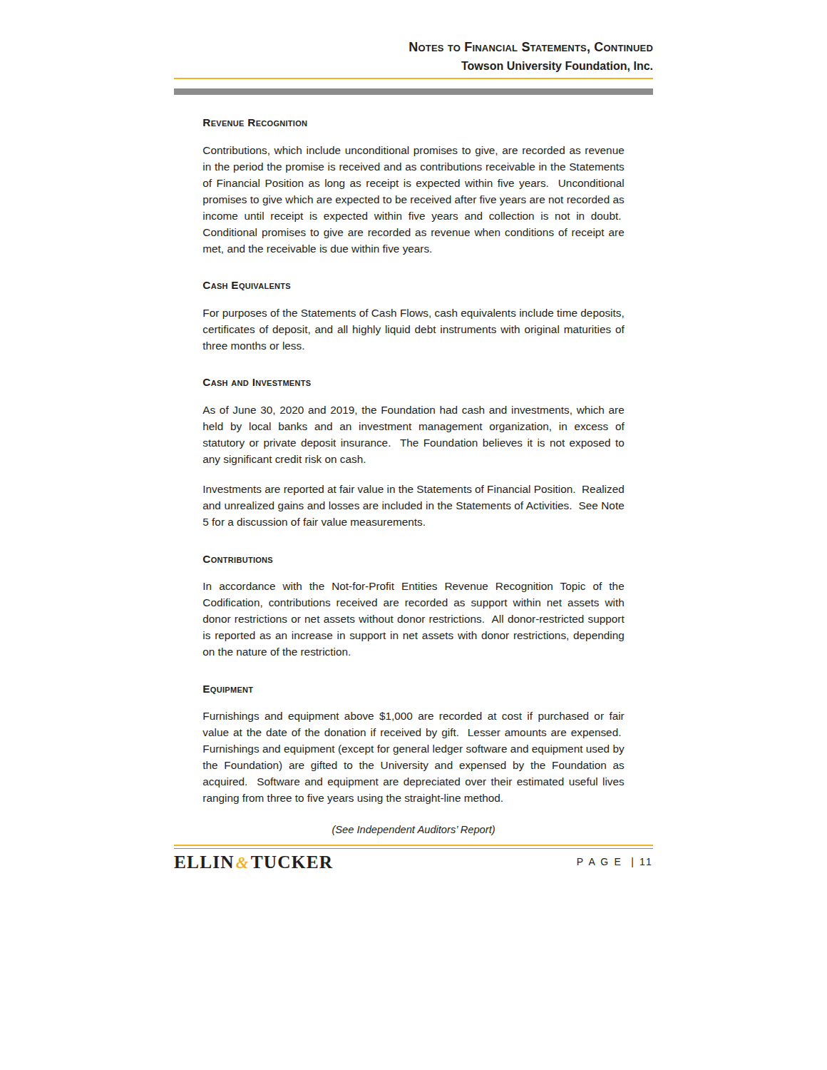Notes to Financial Statements, Continued
Towson University Foundation, Inc.
Revenue Recognition
Contributions, which include unconditional promises to give, are recorded as revenue in the period the promise is received and as contributions receivable in the Statements of Financial Position as long as receipt is expected within five years. Unconditional promises to give which are expected to be received after five years are not recorded as income until receipt is expected within five years and collection is not in doubt. Conditional promises to give are recorded as revenue when conditions of receipt are met, and the receivable is due within five years.
Cash Equivalents
For purposes of the Statements of Cash Flows, cash equivalents include time deposits, certificates of deposit, and all highly liquid debt instruments with original maturities of three months or less.
Cash and Investments
As of June 30, 2020 and 2019, the Foundation had cash and investments, which are held by local banks and an investment management organization, in excess of statutory or private deposit insurance. The Foundation believes it is not exposed to any significant credit risk on cash.
Investments are reported at fair value in the Statements of Financial Position. Realized and unrealized gains and losses are included in the Statements of Activities. See Note 5 for a discussion of fair value measurements.
Contributions
In accordance with the Not-for-Profit Entities Revenue Recognition Topic of the Codification, contributions received are recorded as support within net assets with donor restrictions or net assets without donor restrictions. All donor-restricted support is reported as an increase in support in net assets with donor restrictions, depending on the nature of the restriction.
Equipment
Furnishings and equipment above $1,000 are recorded at cost if purchased or fair value at the date of the donation if received by gift. Lesser amounts are expensed. Furnishings and equipment (except for general ledger software and equipment used by the Foundation) are gifted to the University and expensed by the Foundation as acquired. Software and equipment are depreciated over their estimated useful lives ranging from three to five years using the straight-line method.
(See Independent Auditors’ Report)
ELLIN&TUCKER
P A G E | 11